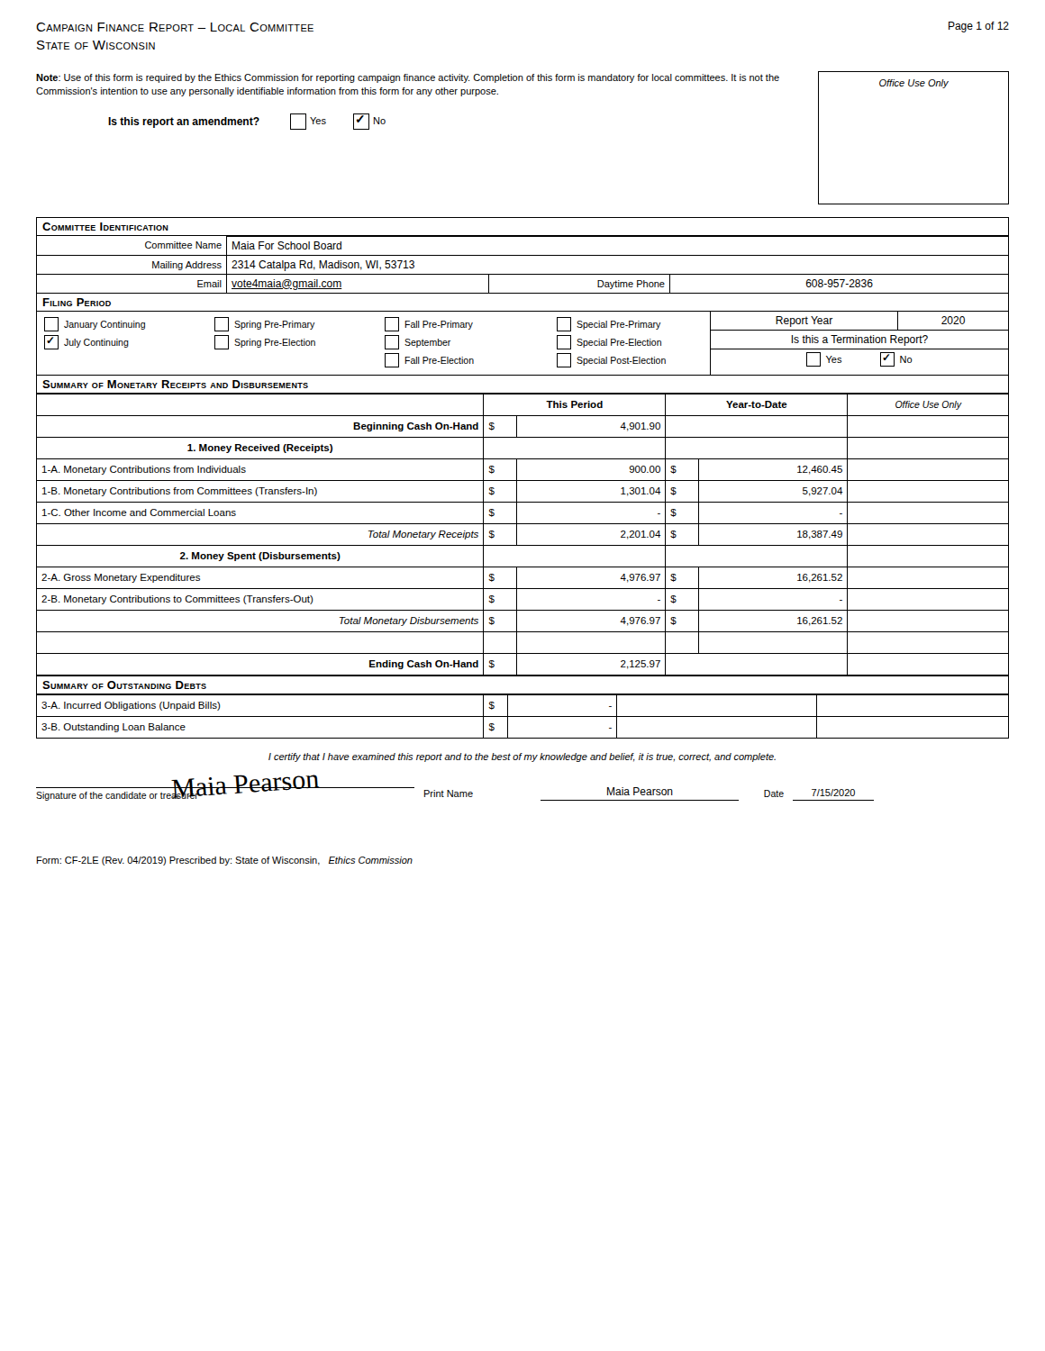Campaign Finance Report – Local Committee
State of Wisconsin
Page 1 of 12
Note: Use of this form is required by the Ethics Commission for reporting campaign finance activity. Completion of this form is mandatory for local committees. It is not the Commission's intention to use any personally identifiable information from this form for any other purpose.
Is this report an amendment? Yes No
Office Use Only
Committee Identification
| Committee Name | Maia For School Board |
| Mailing Address | 2314 Catalpa Rd, Madison, WI, 53713 |
| Email | vote4maia@gmail.com | Daytime Phone | 608-957-2836 |
Filing Period
January Continuing Spring Pre-Primary Fall Pre-Primary July Continuing Spring Pre-Election September Fall Pre-Election
Special Pre-Primary Special Pre-Election Special Post-Election
| Report Year | 2020 |
| Is this a Termination Report? |
| Yes No |
Summary of Monetary Receipts and Disbursements
| | This Period | Year-to-Date | Office Use Only |
| Beginning Cash On-Hand | $ | 4,901.90 | | |
| 1. Money Received (Receipts) | | | |
| 1-A. Monetary Contributions from Individuals | $ | 900.00 | $ | 12,460.45 | |
| 1-B. Monetary Contributions from Committees (Transfers-In) | $ | 1,301.04 | $ | 5,927.04 | |
| 1-C. Other Income and Commercial Loans | $ | - | $ | - | |
| Total Monetary Receipts | $ | 2,201.04 | $ | 18,387.49 | |
| 2. Money Spent (Disbursements) | | | |
| 2-A. Gross Monetary Expenditures | $ | 4,976.97 | $ | 16,261.52 | |
| 2-B. Monetary Contributions to Committees (Transfers-Out) | $ | - | $ | - | |
| Total Monetary Disbursements | $ | 4,976.97 | $ | 16,261.52 | |
| Ending Cash On-Hand | $ | 2,125.97 | | |
Summary of Outstanding Debts
| 3-A. Incurred Obligations (Unpaid Bills) | $ | - | | |
| 3-B. Outstanding Loan Balance | $ | - | | |
I certify that I have examined this report and to the best of my knowledge and belief, it is true, correct, and complete.
Maia Pearson
Signature of the candidate or treasurer
Print Name
Maia Pearson
Date
7/15/2020
Form: CF-2LE (Rev. 04/2019) Prescribed by: State of Wisconsin, Ethics Commission